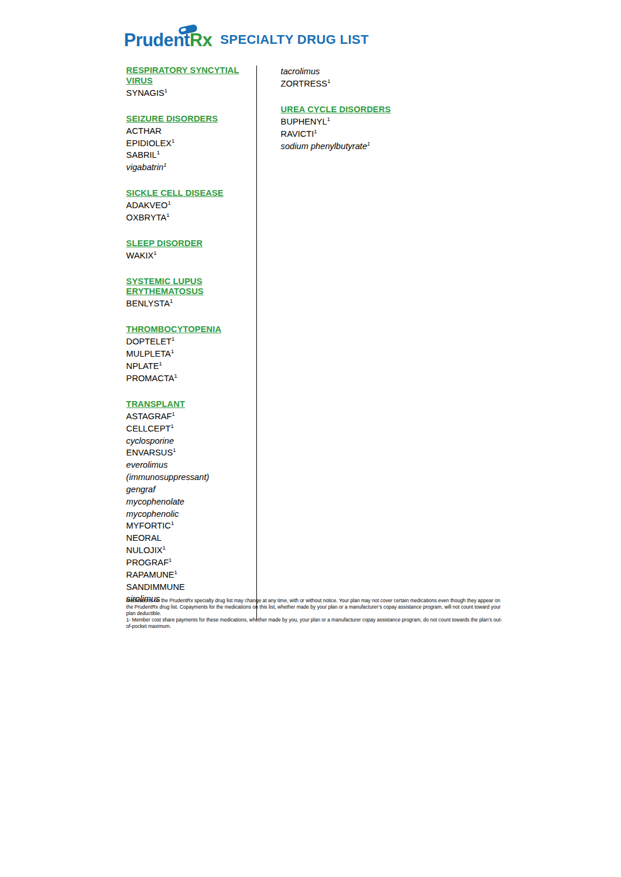Prudent Rx
SPECIALTY DRUG LIST
RESPIRATORY SYNCYTIAL VIRUS
SYNAGIS1
SEIZURE DISORDERS
ACTHAR
EPIDIOLEX1
SABRIL1
vigabatrin1
SICKLE CELL DISEASE
ADAKVEO1
OXBRYTA1
SLEEP DISORDER
WAKIX1
SYSTEMIC LUPUS ERYTHEMATOSUS
BENLYSTA1
THROMBOCYTOPENIA
DOPTELET1
MULPLETA1
NPLATE1
PROMACTA1
TRANSPLANT
ASTAGRAF1
CELLCEPT1
cyclosporine
ENVARSUS1
everolimus (immunosuppressant)
gengraf
mycophenolate
mycophenolic
MYFORTIC1
NEORAL
NULOJIX1
PROGRAF1
RAPAMUNE1
SANDIMMUNE
sirolimus
tacrolimus
ZORTRESS1
UREA CYCLE DISORDERS
BUPHENYL1
RAVICTI1
sodium phenylbutyrate1
Medications on the PrudentRx specialty drug list may change at any time, with or without notice. Your plan may not cover certain medications even though they appear on the PrudentRx drug list. Copayments for the medications on this list, whether made by your plan or a manufacturer’s copay assistance program, will not count toward your plan deductible.
1- Member cost share payments for these medications, whether made by you, your plan or a manufacturer copay assistance program, do not count towards the plan’s out-of-pocket maximum.